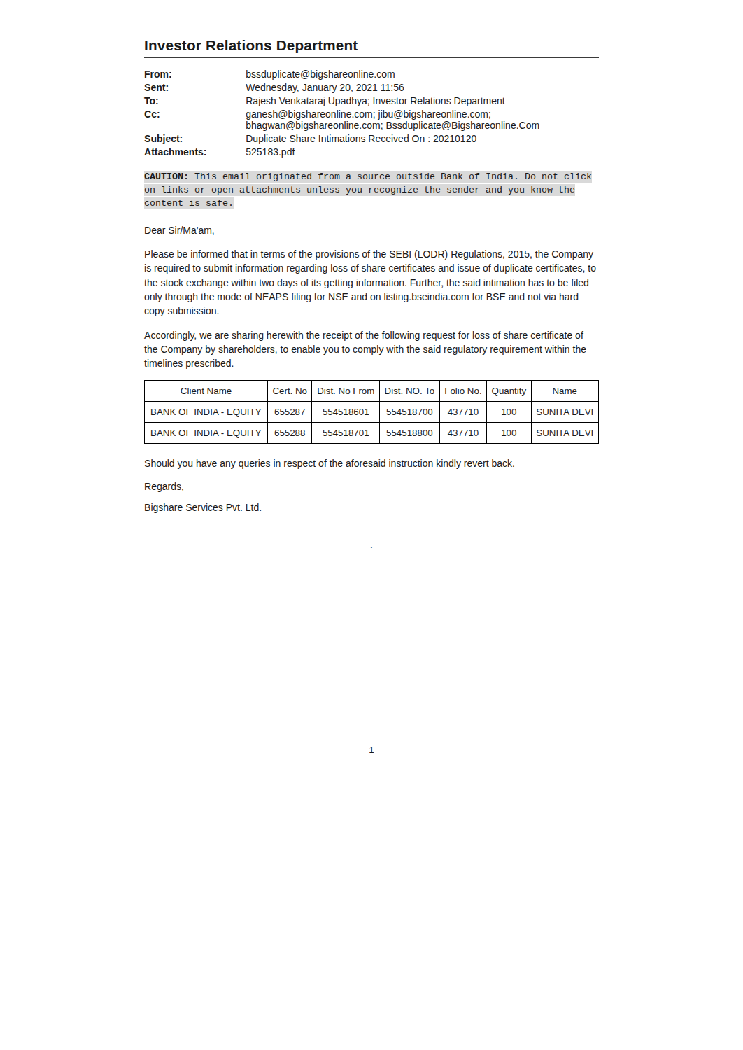Investor Relations Department
| From: | bssduplicate@bigshareonline.com |
| Sent: | Wednesday, January 20, 2021 11:56 |
| To: | Rajesh Venkataraj Upadhya; Investor Relations Department |
| Cc: | ganesh@bigshareonline.com; jibu@bigshareonline.com; bhagwan@bigshareonline.com; Bssduplicate@Bigshareonline.Com |
| Subject: | Duplicate Share Intimations Received On : 20210120 |
| Attachments: | 525183.pdf |
CAUTION: This email originated from a source outside Bank of India. Do not click
on links or open attachments unless you recognize the sender and you know the
content is safe.
Dear Sir/Ma'am,
Please be informed that in terms of the provisions of the SEBI (LODR) Regulations, 2015, the Company is required to submit information regarding loss of share certificates and issue of duplicate certificates, to the stock exchange within two days of its getting information. Further, the said intimation has to be filed only through the mode of NEAPS filing for NSE and on listing.bseindia.com for BSE and not via hard copy submission.
Accordingly, we are sharing herewith the receipt of the following request for loss of share certificate of the Company by shareholders, to enable you to comply with the said regulatory requirement within the timelines prescribed.
| Client Name | Cert. No | Dist. No From | Dist. NO. To | Folio No. | Quantity | Name |
| --- | --- | --- | --- | --- | --- | --- |
| BANK OF INDIA - EQUITY | 655287 | 554518601 | 554518700 | 437710 | 100 | SUNITA DEVI |
| BANK OF INDIA - EQUITY | 655288 | 554518701 | 554518800 | 437710 | 100 | SUNITA DEVI |
Should you have any queries in respect of the aforesaid instruction kindly revert back.
Regards,
Bigshare Services Pvt. Ltd.
·
1